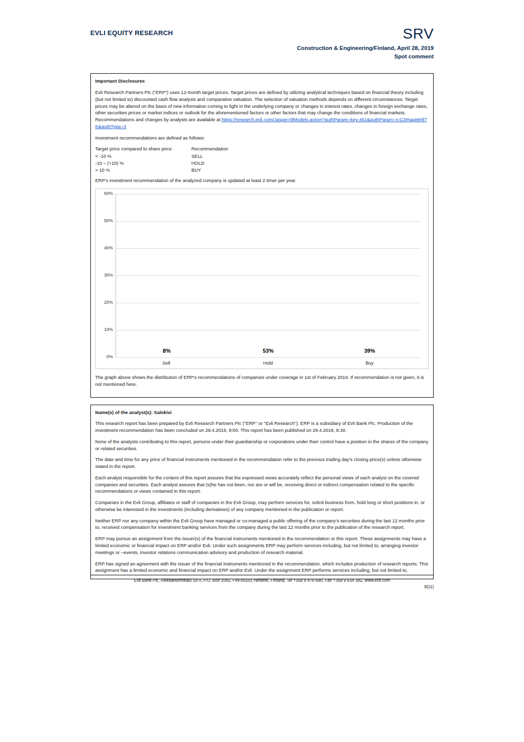EVLI EQUITY RESEARCH
SRV
Construction & Engineering/Finland, April 28, 2019
Spot comment
Important Disclosures
Evli Research Partners Plc ("ERP") uses 12-month target prices. Target prices are defined by utilizing analytical techniques based on financial theory including (but not limited to) discounted cash flow analysis and comparative valuation. The selection of valuation methods depends on different circumstances. Target prices may be altered on the basis of new information coming to light in the underlying company or changes in interest rates, changes in foreign exchange rates, other securities prices or market indices or outlook for the aforementioned factors or other factors that may change the conditions of financial markets. Recommendations and changes by analysts are available at https://research.evli.com/JasperAllModels.action?authParam=key;461&authParam=x;G3rNagWrtf7K&authType=3
Investment recommendations are defined as follows:
| Target price compared to share price | Recommendation |
| < -10 % | SELL |
| -10 – (+10) % | HOLD |
| > 10 % | BUY |
ERP's investment recommendation of the analyzed company is updated at least 2 timer per year.
60%
50%
40%
30%
20%
10%
0%
8%
53%
39%
Sell
Hold
Buy
The graph above shows the distribution of ERP's recommendations of companies under coverage in 1st of February 2019. If recommendation is not given, it is not mentioned here.
Name(s) of the analyst(s): Salokivi
This research report has been prepared by Evli Research Partners Plc ("ERP" or "Evli Research"). ERP is a subsidiary of Evli Bank Plc. Production of the investment recommendation has been concluded on 29.4.2019, 8:00. This report has been published on 29.4.2019, 8:30.
None of the analysts contributing to this report, persons under their guardianship or corporations under their control have a position in the shares of the company or related securities.
The date and time for any price of financial instruments mentioned in the recommendation refer to the previous trading day's closing price(s) unless otherwise stated in the report.
Each analyst responsible for the content of this report assures that the expressed views accurately reflect the personal views of each analyst on the covered companies and securities. Each analyst assures that (s)he has not been, nor are or will be, receiving direct or indirect compensation related to the specific recommendations or views contained in this report.
Companies in the Evli Group, affiliates or staff of companies in the Evli Group, may perform services for, solicit business from, hold long or short positions in, or otherwise be interested in the investments (including derivatives) of any company mentioned in the publication or report.
Neither ERP nor any company within the Evli Group have managed or co-managed a public offering of the company's securities during the last 12 months prior to, received compensation for investment banking services from the company during the last 12 months prior to the publication of the research report.
ERP may pursue an assignment from the issuer(s) of the financial instruments mentioned in the recommendation or this report. These assignments may have a limited economic or financial impact on ERP and/or Evli. Under such assignments ERP may perform services including, but not limited to, arranging investor meetings or –events, investor relations communication advisory and production of research material.
ERP has signed an agreement with the issuer of the financial instruments mentioned in the recommendation, which includes production of research reports. This assignment has a limited economic and financial impact on ERP and/or Evli. Under the assignment ERP performs services including, but not limited to,
Evli Bank Plc, Aleksanterinkatu 19 A, P.O. Box 1081, FIN-00101 Helsinki, Finland, Tel +358 9 476 690, Fax +358 9 634 382, www.evli.com
9(11)